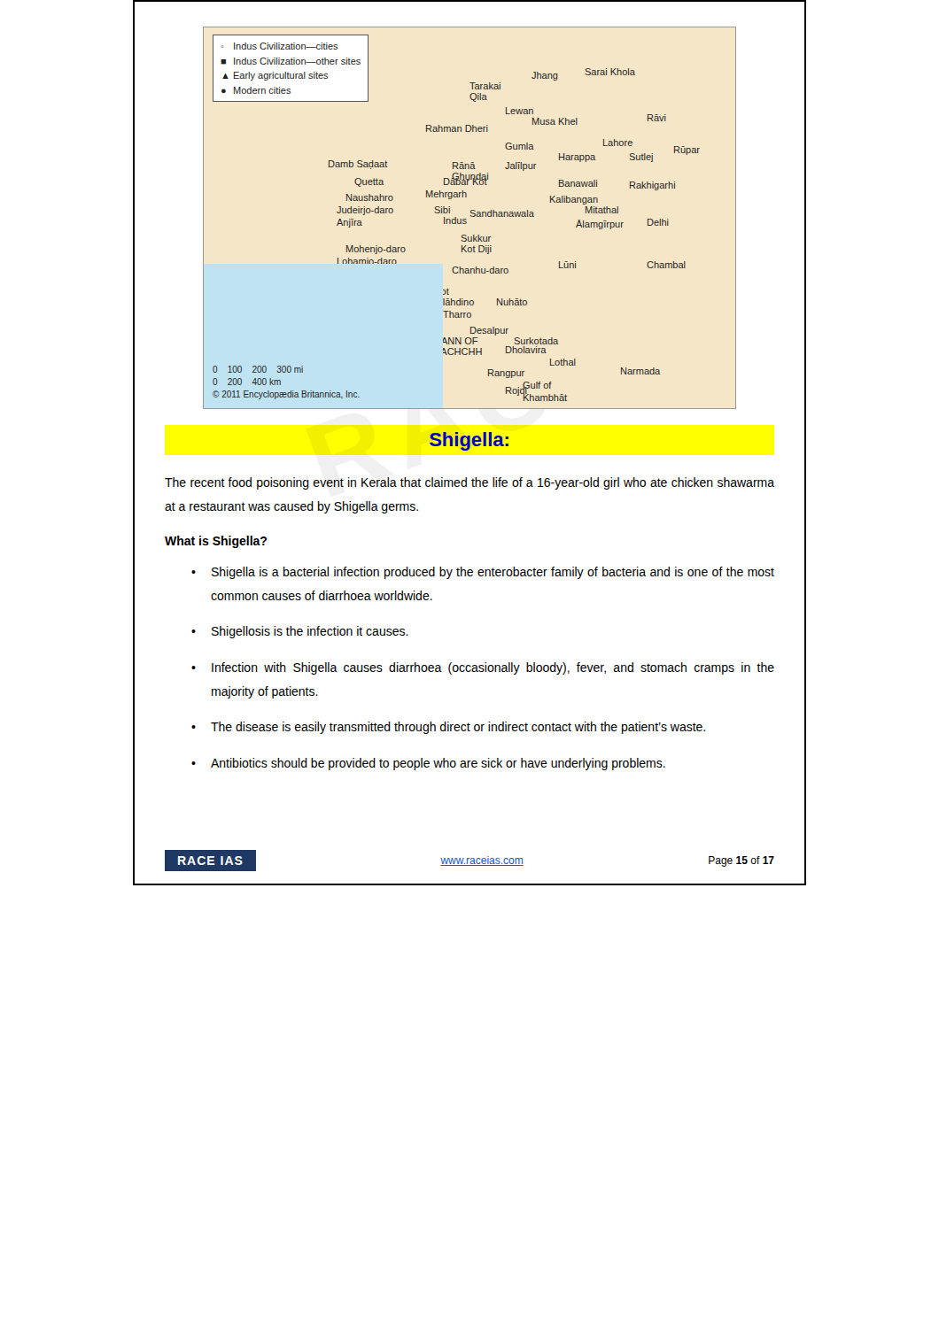RACE
◦Indus Civilization—cities
■Indus Civilization—other sites
▲Early agricultural sites
●Modern cities
Tarakai
Qila
Jhang
Sarai Khola
Lewan
Musa Khel
Rāvi
Rahman Dheri
Gumla
Lahore
Harappa
Sutlej
Rūpar
Rānā
Ghundai
Jalīlpur
Damb Saḍaat
Quetta
Dābar Kot
Banawali
Rakhigarhi
Naushahro
Mehrgarh
Kalibangan
Judeirjo-daro
Sibi
Sandhanawala
Mitathal
Anjīra
Ālamgīrpur
Delhi
Indus
Sukkur
Mohenjo-daro
Kot Diji
Lohamjo-daro
Nindowari
Chanhu-daro
Lūni
Chambal
Sutkāgen
Dor
Kulli
Amri
MAKRĀN COAST
Balākot
Allāhdino
Nuhāto
Karachi
Tharro
Desalpur
Surkotada
RANN OF
KACHCHH
Dholavira
Lothal
Rangpur
Narmada
Rojdi
Gulf of
Khambhāt
Arabian
Sea
0 100 200 300 mi
0 200 400 km
© 2011 Encyclopædia Britannica, Inc.
Shigella:
The recent food poisoning event in Kerala that claimed the life of a 16-year-old girl who ate chicken shawarma at a restaurant was caused by Shigella germs.
What is Shigella?
Shigella is a bacterial infection produced by the enterobacter family of bacteria and is one of the most common causes of diarrhoea worldwide.
Shigellosis is the infection it causes.
Infection with Shigella causes diarrhoea (occasionally bloody), fever, and stomach cramps in the majority of patients.
The disease is easily transmitted through direct or indirect contact with the patient’s waste.
Antibiotics should be provided to people who are sick or have underlying problems.
RACE IAS
www.raceias.com
Page 15 of 17